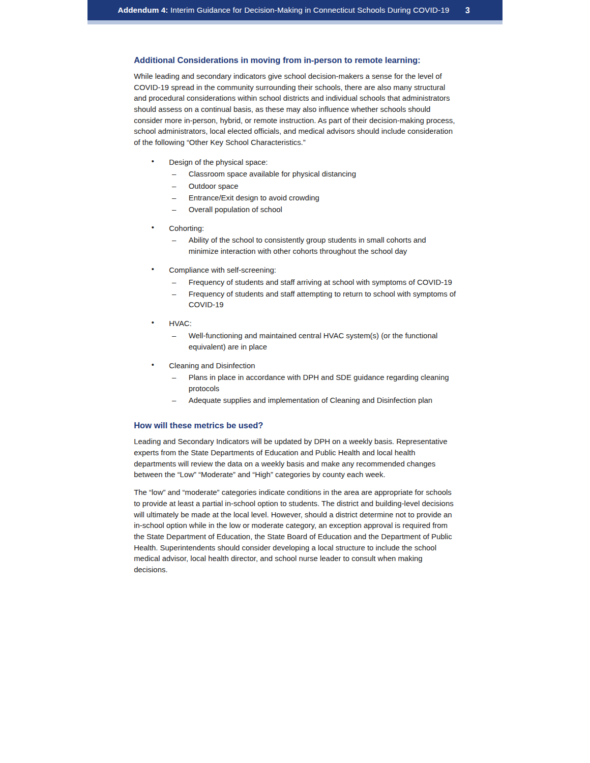Addendum 4: Interim Guidance for Decision-Making in Connecticut Schools During COVID-19
3
Additional Considerations in moving from in-person to remote learning:
While leading and secondary indicators give school decision-makers a sense for the level of COVID-19 spread in the community surrounding their schools, there are also many structural and procedural considerations within school districts and individual schools that administrators should assess on a continual basis, as these may also influence whether schools should consider more in-person, hybrid, or remote instruction. As part of their decision-making process, school administrators, local elected officials, and medical advisors should include consideration of the following “Other Key School Characteristics.”
Design of the physical space:
Classroom space available for physical distancing
Outdoor space
Entrance/Exit design to avoid crowding
Overall population of school
Cohorting:
Ability of the school to consistently group students in small cohorts and minimize interaction with other cohorts throughout the school day
Compliance with self-screening:
Frequency of students and staff arriving at school with symptoms of COVID-19
Frequency of students and staff attempting to return to school with symptoms of COVID-19
HVAC:
Well-functioning and maintained central HVAC system(s) (or the functional equivalent) are in place
Cleaning and Disinfection
Plans in place in accordance with DPH and SDE guidance regarding cleaning protocols
Adequate supplies and implementation of Cleaning and Disinfection plan
How will these metrics be used?
Leading and Secondary Indicators will be updated by DPH on a weekly basis. Representative experts from the State Departments of Education and Public Health and local health departments will review the data on a weekly basis and make any recommended changes between the “Low” “Moderate” and “High” categories by county each week.
The “low” and “moderate” categories indicate conditions in the area are appropriate for schools to provide at least a partial in-school option to students. The district and building-level decisions will ultimately be made at the local level. However, should a district determine not to provide an in-school option while in the low or moderate category, an exception approval is required from the State Department of Education, the State Board of Education and the Department of Public Health. Superintendents should consider developing a local structure to include the school medical advisor, local health director, and school nurse leader to consult when making decisions.